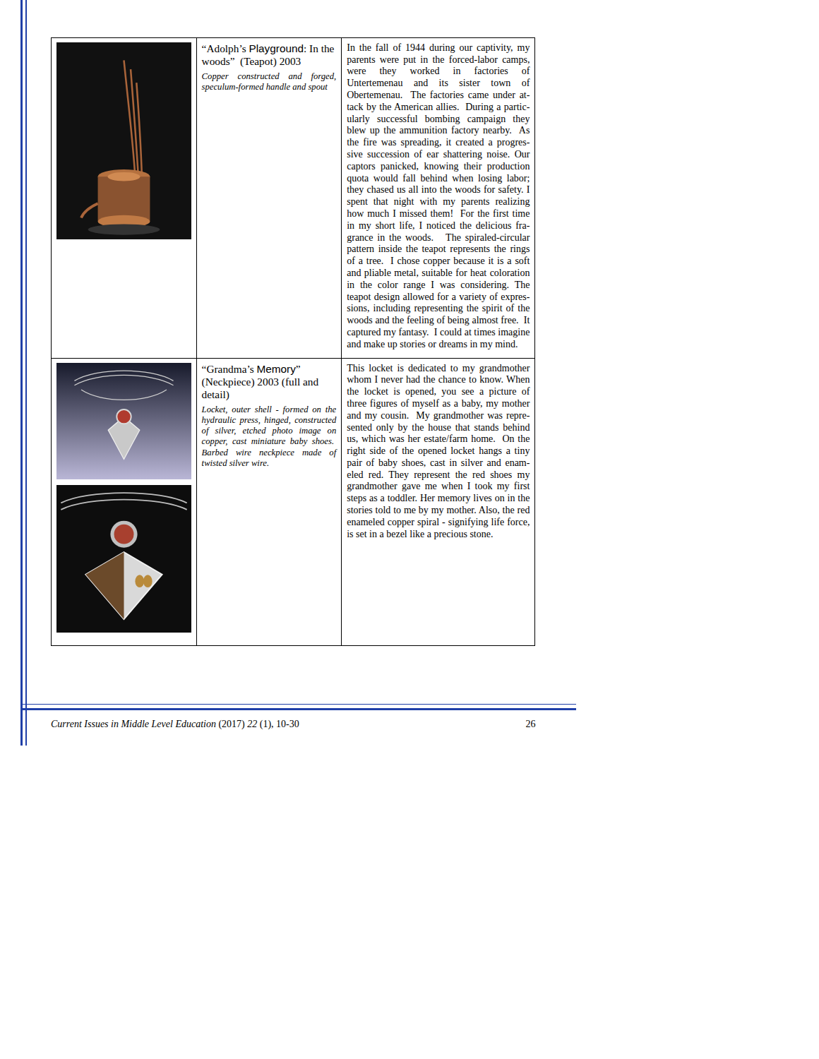| | “Adolph’s Playground : In the woods” (Teapot) 2003 Copper constructed and forged, speculum-formed handle and spout | In the fall of 1944 during our captivity, my parents were put in the forced-labor camps, were they worked in factories of Untertemenau and its sister town of Obertemenau. The factories came under attack by the American allies. During a particularly successful bombing campaign they blew up the ammunition factory nearby. As the fire was spreading, it created a progressive succession of ear shattering noise. Our captors panicked, knowing their production quota would fall behind when losing labor; they chased us all into the woods for safety. I spent that night with my parents realizing how much I missed them! For the first time in my short life, I noticed the delicious fragrance in the woods. The spiraled-circular pattern inside the teapot represents the rings of a tree. I chose copper because it is a soft and pliable metal, suitable for heat coloration in the color range I was considering. The teapot design allowed for a variety of expressions, including representing the spirit of the woods and the feeling of being almost free. It captured my fantasy. I could at times imagine and make up stories or dreams in my mind. |
| | “Grandma’s Memory ” (Neckpiece) 2003 (full and detail) Locket, outer shell - formed on the hydraulic press, hinged, constructed of silver, etched photo image on copper, cast miniature baby shoes. Barbed wire neckpiece made of twisted silver wire. | This locket is dedicated to my grandmother whom I never had the chance to know. When the locket is opened, you see a picture of three figures of myself as a baby, my mother and my cousin. My grandmother was represented only by the house that stands behind us, which was her estate/farm home. On the right side of the opened locket hangs a tiny pair of baby shoes, cast in silver and enameled red. They represent the red shoes my grandmother gave me when I took my first steps as a toddler. Her memory lives on in the stories told to me by my mother. Also, the red enameled copper spiral - signifying life force, is set in a bezel like a precious stone. |
Current Issues in Middle Level Education (2017) 22 (1), 10-30
26